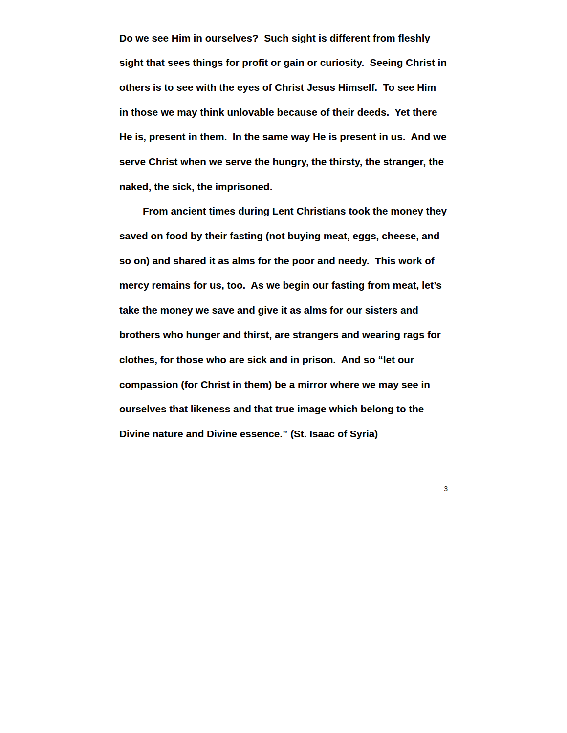Do we see Him in ourselves? Such sight is different from fleshly sight that sees things for profit or gain or curiosity. Seeing Christ in others is to see with the eyes of Christ Jesus Himself. To see Him in those we may think unlovable because of their deeds. Yet there He is, present in them. In the same way He is present in us. And we serve Christ when we serve the hungry, the thirsty, the stranger, the naked, the sick, the imprisoned.
From ancient times during Lent Christians took the money they saved on food by their fasting (not buying meat, eggs, cheese, and so on) and shared it as alms for the poor and needy. This work of mercy remains for us, too. As we begin our fasting from meat, let’s take the money we save and give it as alms for our sisters and brothers who hunger and thirst, are strangers and wearing rags for clothes, for those who are sick and in prison. And so “let our compassion (for Christ in them) be a mirror where we may see in ourselves that likeness and that true image which belong to the Divine nature and Divine essence.” (St. Isaac of Syria)
3